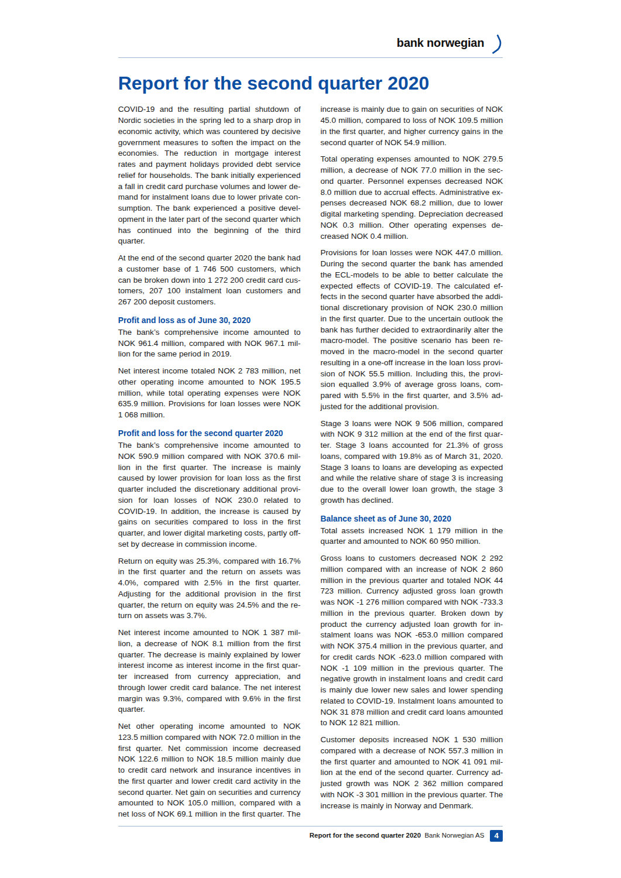bank norwegian
Report for the second quarter 2020
COVID-19 and the resulting partial shutdown of Nordic societies in the spring led to a sharp drop in economic activity, which was countered by decisive government measures to soften the impact on the economies. The reduction in mortgage interest rates and payment holidays provided debt service relief for households. The bank initially experienced a fall in credit card purchase volumes and lower demand for instalment loans due to lower private consumption. The bank experienced a positive development in the later part of the second quarter which has continued into the beginning of the third quarter.
At the end of the second quarter 2020 the bank had a customer base of 1 746 500 customers, which can be broken down into 1 272 200 credit card customers, 207 100 instalment loan customers and 267 200 deposit customers.
Profit and loss as of June 30, 2020
The bank’s comprehensive income amounted to NOK 961.4 million, compared with NOK 967.1 million for the same period in 2019.
Net interest income totaled NOK 2 783 million, net other operating income amounted to NOK 195.5 million, while total operating expenses were NOK 635.9 million. Provisions for loan losses were NOK 1 068 million.
Profit and loss for the second quarter 2020
The bank’s comprehensive income amounted to NOK 590.9 million compared with NOK 370.6 million in the first quarter. The increase is mainly caused by lower provision for loan loss as the first quarter included the discretionary additional provision for loan losses of NOK 230.0 related to COVID-19. In addition, the increase is caused by gains on securities compared to loss in the first quarter, and lower digital marketing costs, partly offset by decrease in commission income.
Return on equity was 25.3%, compared with 16.7% in the first quarter and the return on assets was 4.0%, compared with 2.5% in the first quarter. Adjusting for the additional provision in the first quarter, the return on equity was 24.5% and the return on assets was 3.7%.
Net interest income amounted to NOK 1 387 million, a decrease of NOK 8.1 million from the first quarter. The decrease is mainly explained by lower interest income as interest income in the first quarter increased from currency appreciation, and through lower credit card balance. The net interest margin was 9.3%, compared with 9.6% in the first quarter.
Net other operating income amounted to NOK 123.5 million compared with NOK 72.0 million in the first quarter. Net commission income decreased NOK 122.6 million to NOK 18.5 million mainly due to credit card network and insurance incentives in the first quarter and lower credit card activity in the second quarter. Net gain on securities and currency amounted to NOK 105.0 million, compared with a net loss of NOK 69.1 million in the first quarter. The increase is mainly due to gain on securities of NOK 45.0 million, compared to loss of NOK 109.5 million in the first quarter, and higher currency gains in the second quarter of NOK 54.9 million.
Total operating expenses amounted to NOK 279.5 million, a decrease of NOK 77.0 million in the second quarter. Personnel expenses decreased NOK 8.0 million due to accrual effects. Administrative expenses decreased NOK 68.2 million, due to lower digital marketing spending. Depreciation decreased NOK 0.3 million. Other operating expenses decreased NOK 0.4 million.
Provisions for loan losses were NOK 447.0 million. During the second quarter the bank has amended the ECL-models to be able to better calculate the expected effects of COVID-19. The calculated effects in the second quarter have absorbed the additional discretionary provision of NOK 230.0 million in the first quarter. Due to the uncertain outlook the bank has further decided to extraordinarily alter the macro-model. The positive scenario has been removed in the macro-model in the second quarter resulting in a one-off increase in the loan loss provision of NOK 55.5 million. Including this, the provision equalled 3.9% of average gross loans, compared with 5.5% in the first quarter, and 3.5% adjusted for the additional provision.
Stage 3 loans were NOK 9 506 million, compared with NOK 9 312 million at the end of the first quarter. Stage 3 loans accounted for 21.3% of gross loans, compared with 19.8% as of March 31, 2020. Stage 3 loans to loans are developing as expected and while the relative share of stage 3 is increasing due to the overall lower loan growth, the stage 3 growth has declined.
Balance sheet as of June 30, 2020
Total assets increased NOK 1 179 million in the quarter and amounted to NOK 60 950 million.
Gross loans to customers decreased NOK 2 292 million compared with an increase of NOK 2 860 million in the previous quarter and totaled NOK 44 723 million. Currency adjusted gross loan growth was NOK -1 276 million compared with NOK -733.3 million in the previous quarter. Broken down by product the currency adjusted loan growth for instalment loans was NOK -653.0 million compared with NOK 375.4 million in the previous quarter, and for credit cards NOK -623.0 million compared with NOK -1 109 million in the previous quarter. The negative growth in instalment loans and credit card is mainly due lower new sales and lower spending related to COVID-19. Instalment loans amounted to NOK 31 878 million and credit card loans amounted to NOK 12 821 million.
Customer deposits increased NOK 1 530 million compared with a decrease of NOK 557.3 million in the first quarter and amounted to NOK 41 091 million at the end of the second quarter. Currency adjusted growth was NOK 2 362 million compared with NOK -3 301 million in the previous quarter. The increase is mainly in Norway and Denmark.
Report for the second quarter 2020 Bank Norwegian AS
4